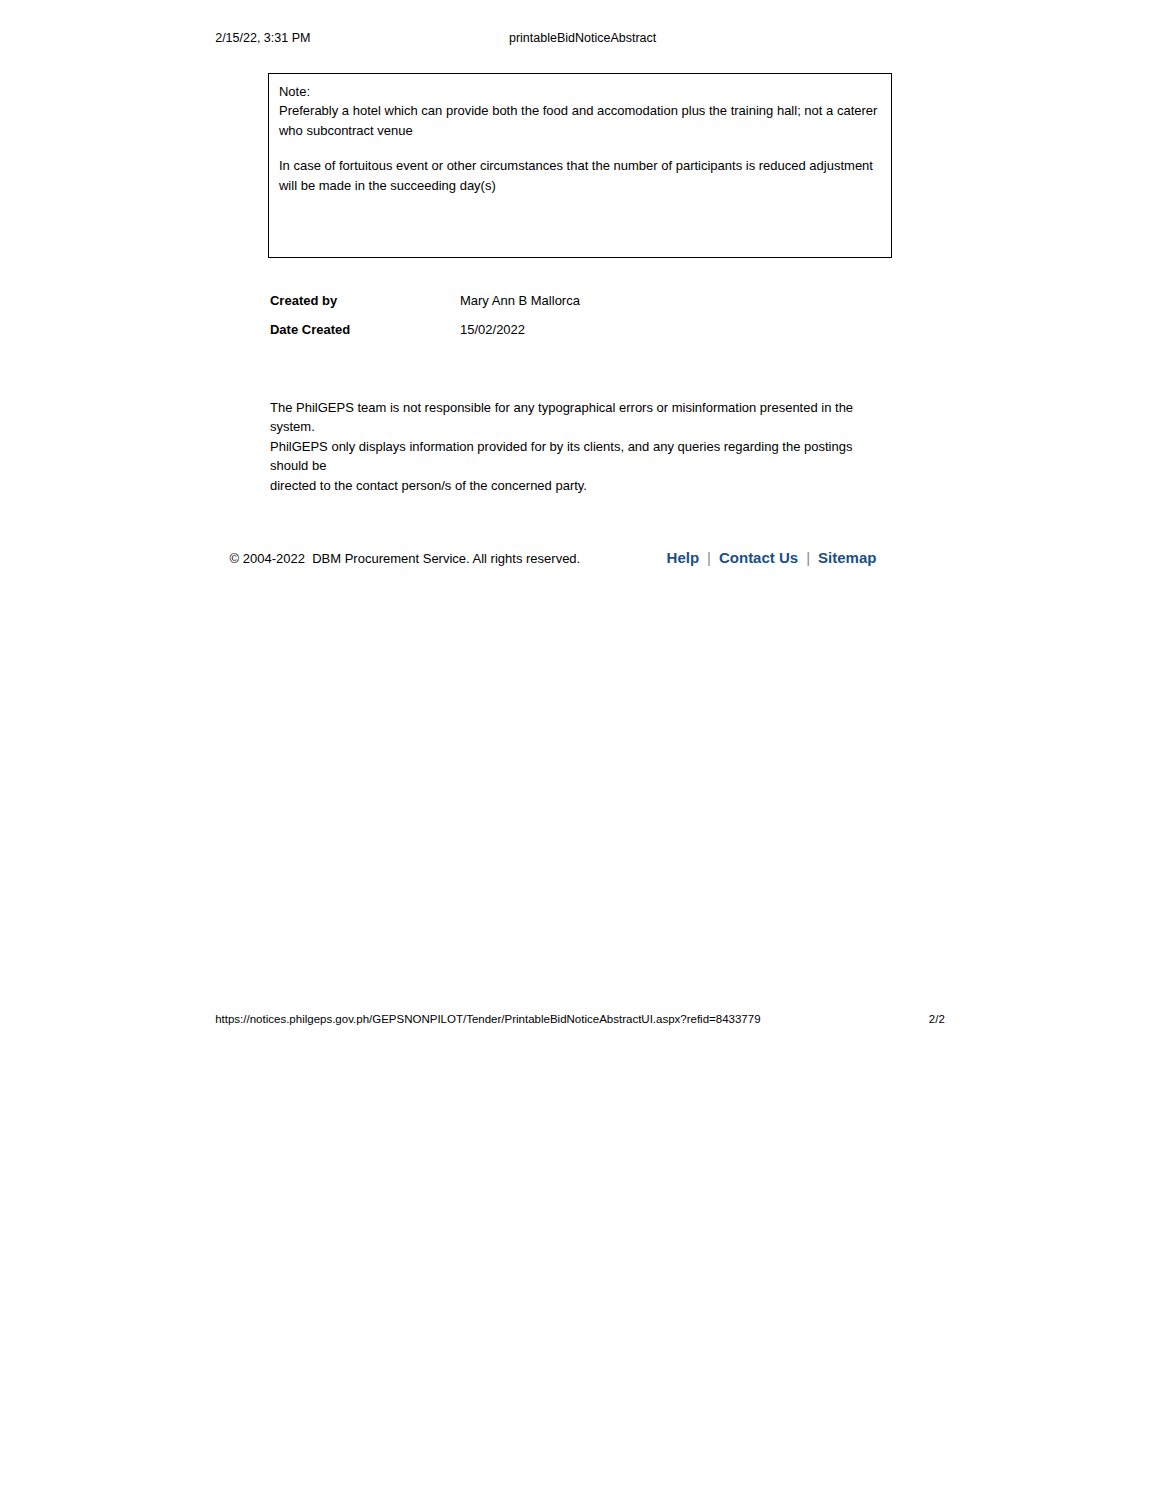2/15/22, 3:31 PM
printableBidNoticeAbstract
Note:
Preferably a hotel which can provide both the food and accomodation plus the training hall; not a caterer who subcontract venue
In case of fortuitous event or other circumstances that the number of participants is reduced adjustment will be made in the succeeding day(s)
Created by
Mary Ann B Mallorca
Date Created
15/02/2022
The PhilGEPS team is not responsible for any typographical errors or misinformation presented in the system.
PhilGEPS only displays information provided for by its clients, and any queries regarding the postings should be
directed to the contact person/s of the concerned party.
© 2004-2022 DBM Procurement Service. All rights reserved.
Help|Contact Us|Sitemap
https://notices.philgeps.gov.ph/GEPSNONPILOT/Tender/PrintableBidNoticeAbstractUI.aspx?refid=8433779
2/2